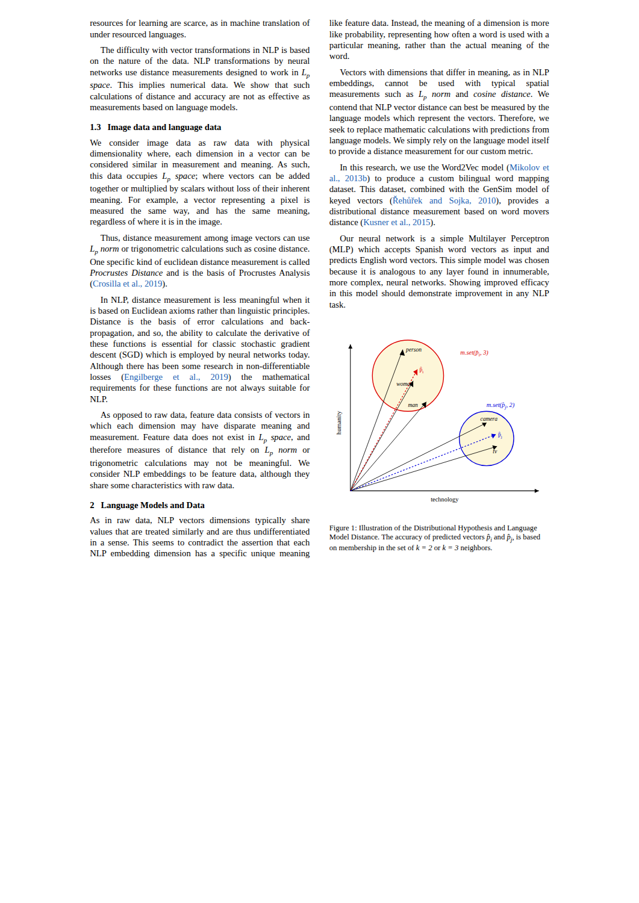resources for learning are scarce, as in machine translation of under resourced languages.
The difficulty with vector transformations in NLP is based on the nature of the data. NLP transformations by neural networks use distance measurements designed to work in Lp space. This implies numerical data. We show that such calculations of distance and accuracy are not as effective as measurements based on language models.
1.3 Image data and language data
We consider image data as raw data with physical dimensionality where, each dimension in a vector can be considered similar in measurement and meaning. As such, this data occupies Lp space; where vectors can be added together or multiplied by scalars without loss of their inherent meaning. For example, a vector representing a pixel is measured the same way, and has the same meaning, regardless of where it is in the image.
Thus, distance measurement among image vectors can use Lp norm or trigonometric calculations such as cosine distance. One specific kind of euclidean distance measurement is called Procrustes Distance and is the basis of Procrustes Analysis (Crosilla et al., 2019).
In NLP, distance measurement is less meaningful when it is based on Euclidean axioms rather than linguistic principles. Distance is the basis of error calculations and back-propagation, and so, the ability to calculate the derivative of these functions is essential for classic stochastic gradient descent (SGD) which is employed by neural networks today. Although there has been some research in non-differentiable losses (Engilberge et al., 2019) the mathematical requirements for these functions are not always suitable for NLP.
As opposed to raw data, feature data consists of vectors in which each dimension may have disparate meaning and measurement. Feature data does not exist in Lp space, and therefore measures of distance that rely on Lp norm or trigonometric calculations may not be meaningful. We consider NLP embeddings to be feature data, although they share some characteristics with raw data.
2 Language Models and Data
As in raw data, NLP vectors dimensions typically share values that are treated similarly and are thus undifferentiated in a sense. This seems to contradict the assertion that each NLP embedding dimension has a specific unique meaning like feature data. Instead, the meaning of a dimension is more like probability, representing how often a word is used with a particular meaning, rather than the actual meaning of the word.
Vectors with dimensions that differ in meaning, as in NLP embeddings, cannot be used with typical spatial measurements such as Lp norm and cosine distance. We contend that NLP vector distance can best be measured by the language models which represent the vectors. Therefore, we seek to replace mathematic calculations with predictions from language models. We simply rely on the language model itself to provide a distance measurement for our custom metric.
In this research, we use the Word2Vec model (Mikolov et al., 2013b) to produce a custom bilingual word mapping dataset. This dataset, combined with the GenSim model of keyed vectors (Řehůřek and Sojka, 2010), provides a distributional distance measurement based on word movers distance (Kusner et al., 2015).
Our neural network is a simple Multilayer Perceptron (MLP) which accepts Spanish word vectors as input and predicts English word vectors. This simple model was chosen because it is analogous to any layer found in innumerable, more complex, neural networks. Showing improved efficacy in this model should demonstrate improvement in any NLP task.
technology humanity person woman man p̂i camera tv p̂j m.set(p̂i, 3) m.set(p̂j, 2)
Figure 1: Illustration of the Distributional Hypothesis and Language Model Distance. The accuracy of predicted vectors p̂i and p̂j, is based on membership in the set of k = 2 or k = 3 neighbors.